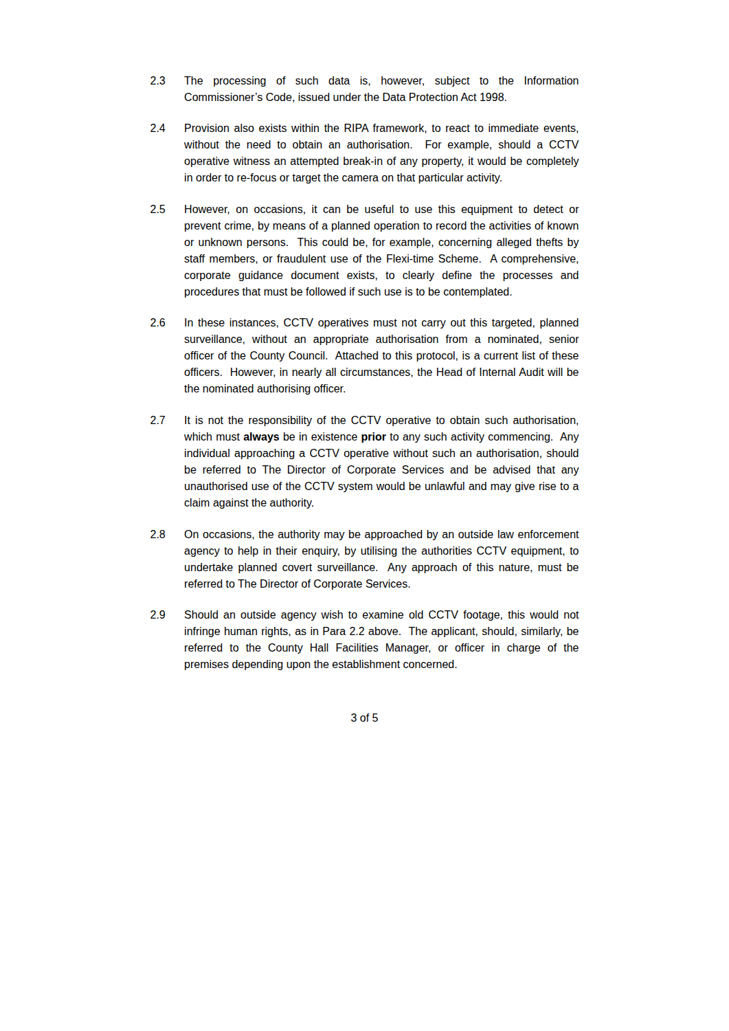2.3
The processing of such data is, however, subject to the Information Commissioner’s Code, issued under the Data Protection Act 1998.
2.4
Provision also exists within the RIPA framework, to react to immediate events, without the need to obtain an authorisation. For example, should a CCTV operative witness an attempted break-in of any property, it would be completely in order to re-focus or target the camera on that particular activity.
2.5
However, on occasions, it can be useful to use this equipment to detect or prevent crime, by means of a planned operation to record the activities of known or unknown persons. This could be, for example, concerning alleged thefts by staff members, or fraudulent use of the Flexi-time Scheme. A comprehensive, corporate guidance document exists, to clearly define the processes and procedures that must be followed if such use is to be contemplated.
2.6
In these instances, CCTV operatives must not carry out this targeted, planned surveillance, without an appropriate authorisation from a nominated, senior officer of the County Council. Attached to this protocol, is a current list of these officers. However, in nearly all circumstances, the Head of Internal Audit will be the nominated authorising officer.
2.7
It is not the responsibility of the CCTV operative to obtain such authorisation, which must always be in existence prior to any such activity commencing. Any individual approaching a CCTV operative without such an authorisation, should be referred to The Director of Corporate Services and be advised that any unauthorised use of the CCTV system would be unlawful and may give rise to a claim against the authority.
2.8
On occasions, the authority may be approached by an outside law enforcement agency to help in their enquiry, by utilising the authorities CCTV equipment, to undertake planned covert surveillance. Any approach of this nature, must be referred to The Director of Corporate Services.
2.9
Should an outside agency wish to examine old CCTV footage, this would not infringe human rights, as in Para 2.2 above. The applicant, should, similarly, be referred to the County Hall Facilities Manager, or officer in charge of the premises depending upon the establishment concerned.
3 of 5